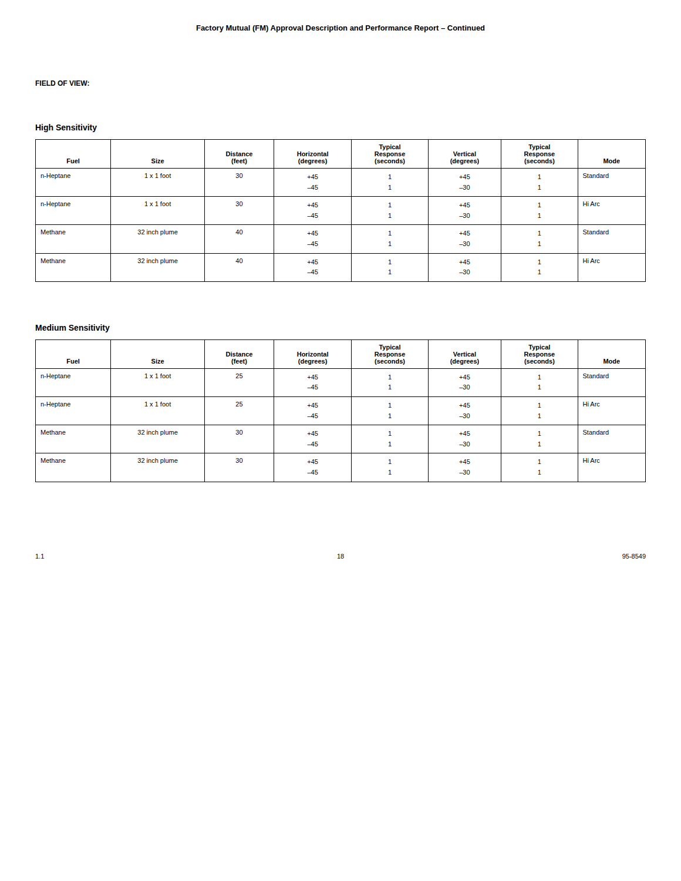Factory Mutual (FM) Approval Description and Performance Report – Continued
FIELD OF VIEW:
High Sensitivity
| Fuel | Size | Distance (feet) | Horizontal (degrees) | Typical Response (seconds) | Vertical (degrees) | Typical Response (seconds) | Mode |
| --- | --- | --- | --- | --- | --- | --- | --- |
| n-Heptane | 1 x 1 foot | 30 | +45 –45 | 1 1 | +45 –30 | 1 1 | Standard |
| n-Heptane | 1 x 1 foot | 30 | +45 –45 | 1 1 | +45 –30 | 1 1 | Hi Arc |
| Methane | 32 inch plume | 40 | +45 –45 | 1 1 | +45 –30 | 1 1 | Standard |
| Methane | 32 inch plume | 40 | +45 –45 | 1 1 | +45 –30 | 1 1 | Hi Arc |
Medium Sensitivity
| Fuel | Size | Distance (feet) | Horizontal (degrees) | Typical Response (seconds) | Vertical (degrees) | Typical Response (seconds) | Mode |
| --- | --- | --- | --- | --- | --- | --- | --- |
| n-Heptane | 1 x 1 foot | 25 | +45 –45 | 1 1 | +45 –30 | 1 1 | Standard |
| n-Heptane | 1 x 1 foot | 25 | +45 –45 | 1 1 | +45 –30 | 1 1 | Hi Arc |
| Methane | 32 inch plume | 30 | +45 –45 | 1 1 | +45 –30 | 1 1 | Standard |
| Methane | 32 inch plume | 30 | +45 –45 | 1 1 | +45 –30 | 1 1 | Hi Arc |
1.1 18 95-8549